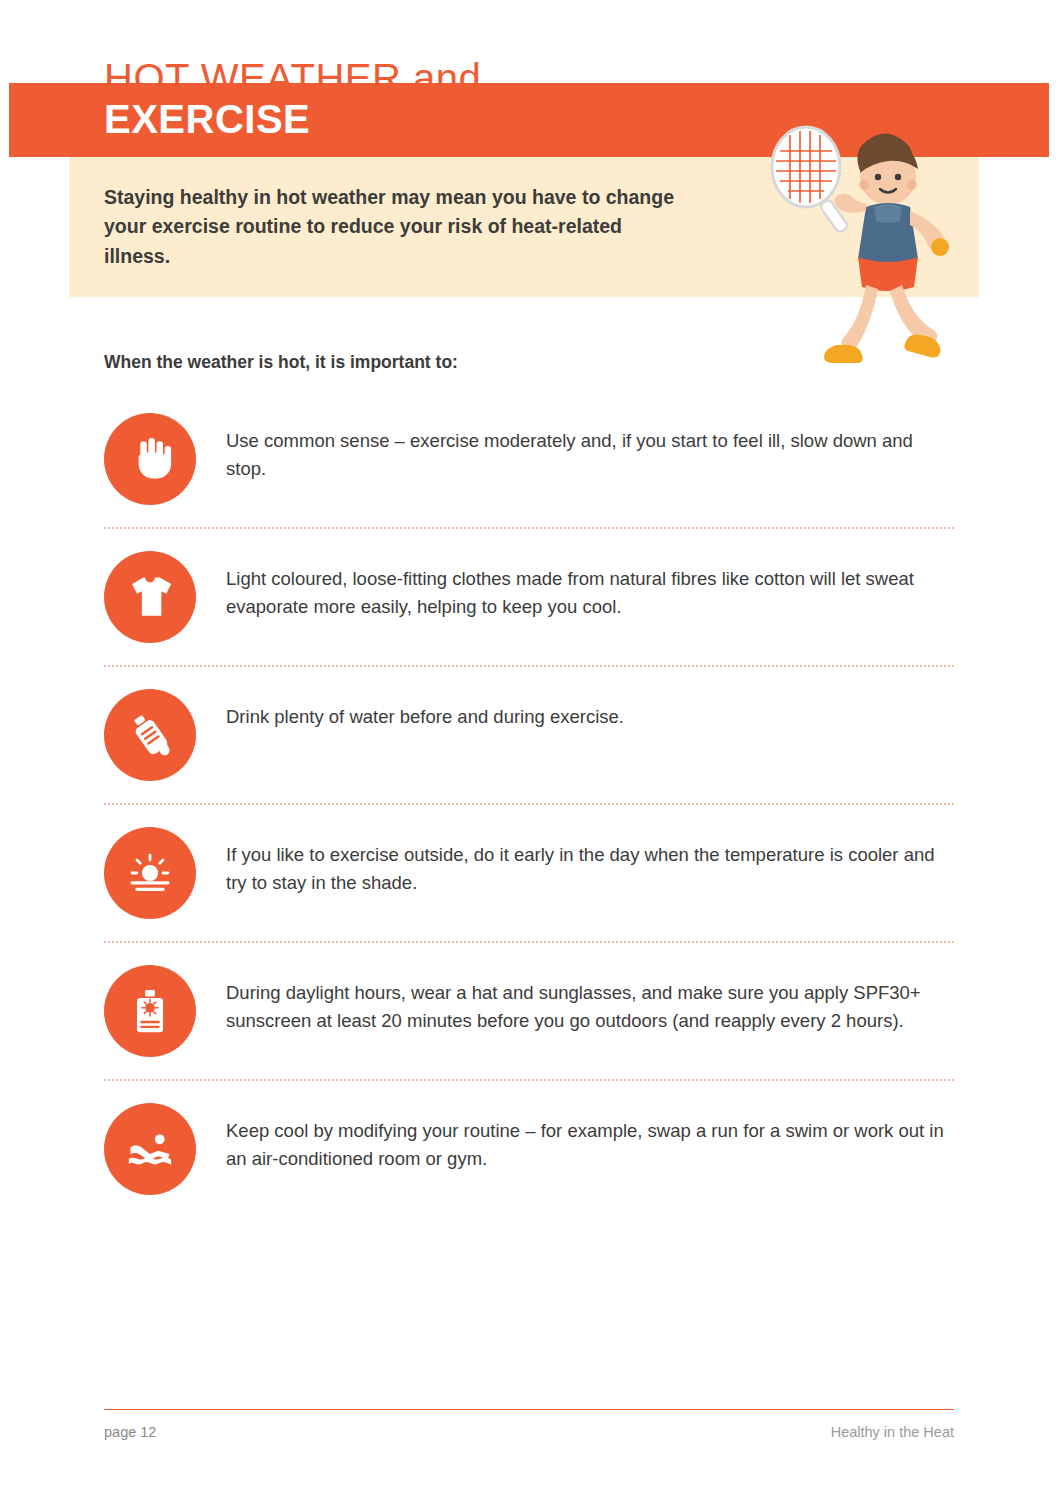HOT WEATHER and
EXERCISE
Staying healthy in hot weather may mean you have to change your exercise routine to reduce your risk of heat-related illness.
When the weather is hot, it is important to:
Use common sense – exercise moderately and, if you start to feel ill, slow down and stop.
Light coloured, loose-fitting clothes made from natural fibres like cotton will let sweat evaporate more easily, helping to keep you cool.
Drink plenty of water before and during exercise.
If you like to exercise outside, do it early in the day when the temperature is cooler and try to stay in the shade.
During daylight hours, wear a hat and sunglasses, and make sure you apply SPF30+ sunscreen at least 20 minutes before you go outdoors (and reapply every 2 hours).
Keep cool by modifying your routine – for example, swap a run for a swim or work out in an air-conditioned room or gym.
page 12 Healthy in the Heat